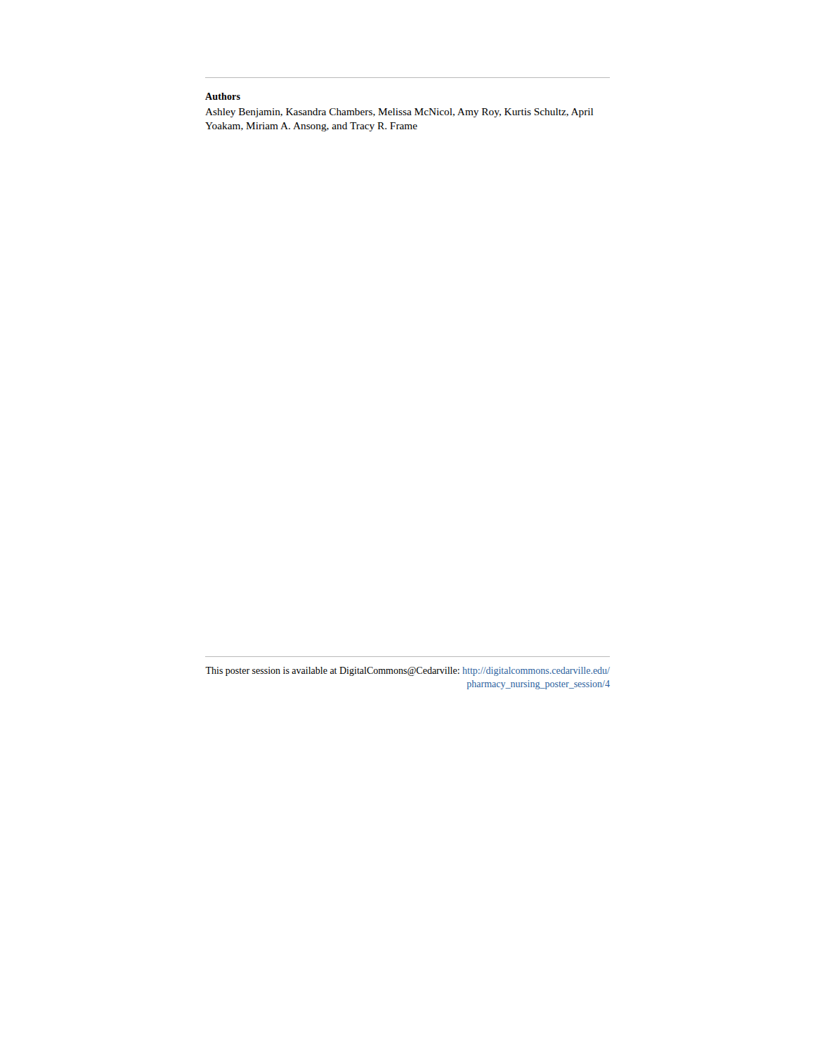Authors
Ashley Benjamin, Kasandra Chambers, Melissa McNicol, Amy Roy, Kurtis Schultz, April Yoakam, Miriam A. Ansong, and Tracy R. Frame
This poster session is available at DigitalCommons@Cedarville: http://digitalcommons.cedarville.edu/
pharmacy_nursing_poster_session/4